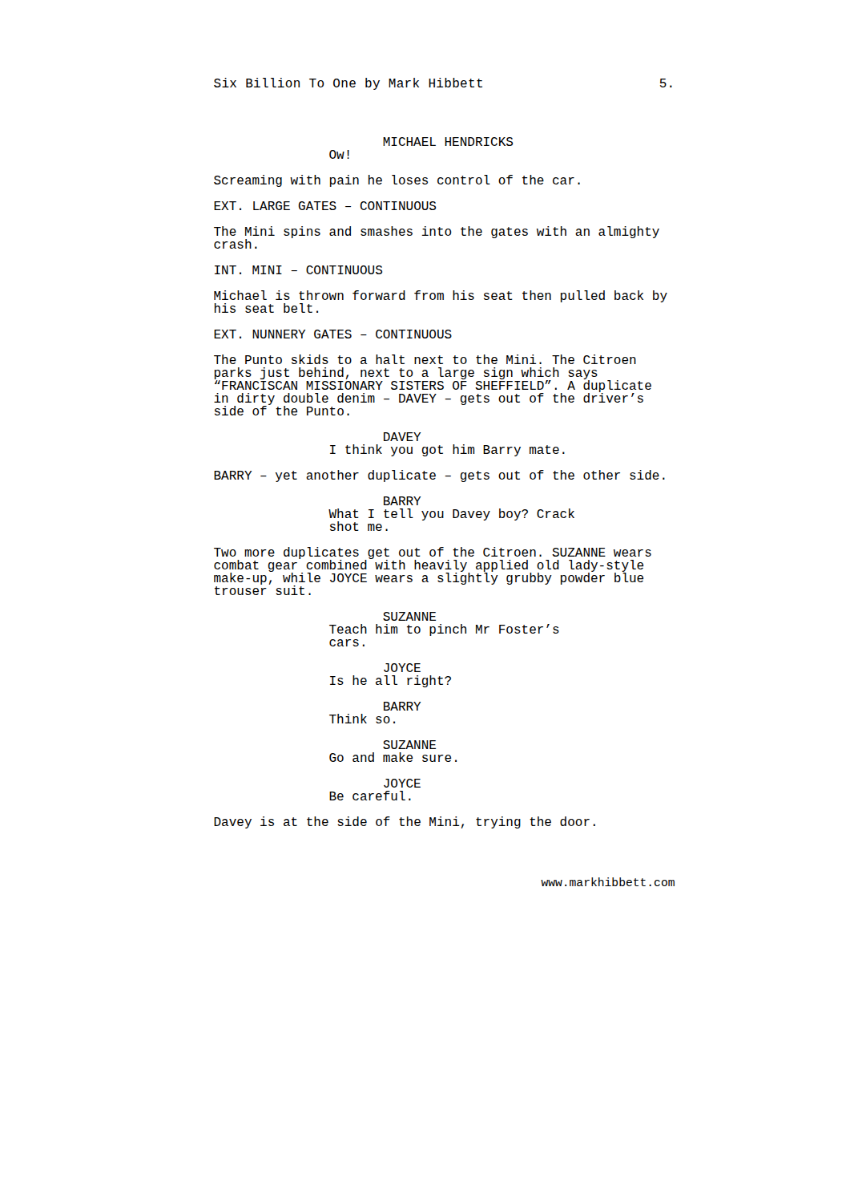Six Billion To One by Mark Hibbett 5.
MICHAEL HENDRICKS
Ow!
Screaming with pain he loses control of the car.
EXT. LARGE GATES – CONTINUOUS
The Mini spins and smashes into the gates with an almighty crash.
INT. MINI – CONTINUOUS
Michael is thrown forward from his seat then pulled back by his seat belt.
EXT. NUNNERY GATES – CONTINUOUS
The Punto skids to a halt next to the Mini. The Citroen parks just behind, next to a large sign which says “FRANCISCAN MISSIONARY SISTERS OF SHEFFIELD”. A duplicate in dirty double denim – DAVEY – gets out of the driver’s side of the Punto.
DAVEY
I think you got him Barry mate.
BARRY – yet another duplicate – gets out of the other side.
BARRY
What I tell you Davey boy? Crack shot me.
Two more duplicates get out of the Citroen. SUZANNE wears combat gear combined with heavily applied old lady-style make-up, while JOYCE wears a slightly grubby powder blue trouser suit.
SUZANNE
Teach him to pinch Mr Foster’s cars.
JOYCE
Is he all right?
BARRY
Think so.
SUZANNE
Go and make sure.
JOYCE
Be careful.
Davey is at the side of the Mini, trying the door.
www.markhibbett.com